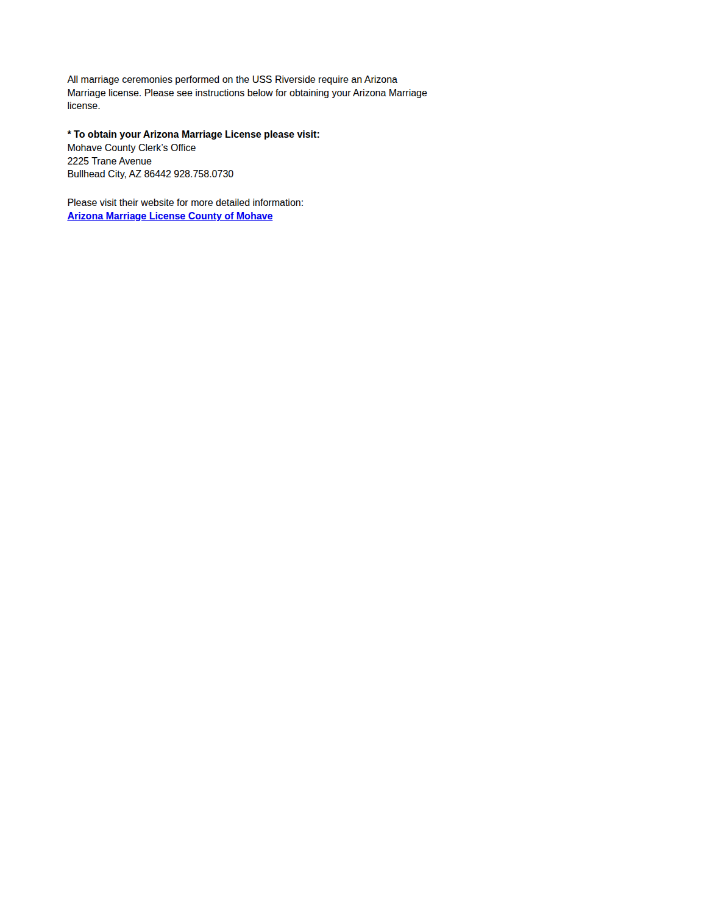All marriage ceremonies performed on the USS Riverside require an Arizona Marriage license. Please see instructions below for obtaining your Arizona Marriage license.
* To obtain your Arizona Marriage License please visit:
Mohave County Clerk’s Office 2225 Trane Avenue Bullhead City, AZ 86442 928.758.0730
Please visit their website for more detailed information:
Arizona Marriage License County of Mohave